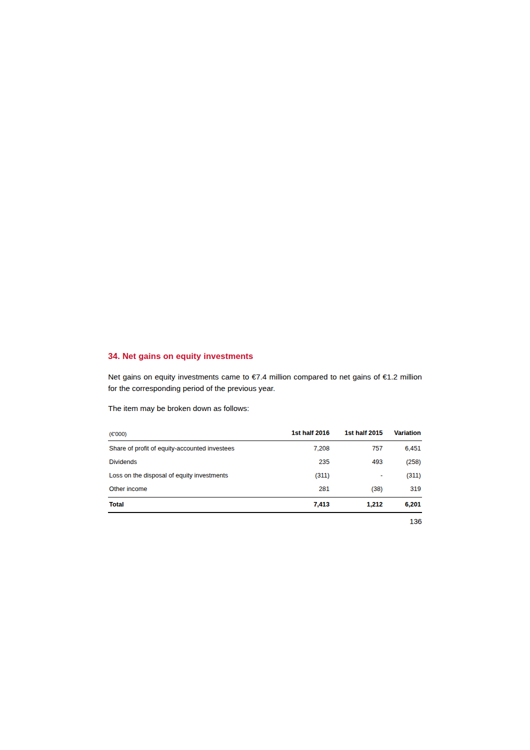34. Net gains on equity investments
Net gains on equity investments came to €7.4 million compared to net gains of €1.2 million for the corresponding period of the previous year.
The item may be broken down as follows:
| (€'000) | 1st half 2016 | 1st half 2015 | Variation |
| --- | --- | --- | --- |
| Share of profit of equity-accounted investees | 7,208 | 757 | 6,451 |
| Dividends | 235 | 493 | (258) |
| Loss on the disposal of equity investments | (311) | - | (311) |
| Other income | 281 | (38) | 319 |
| Total | 7,413 | 1,212 | 6,201 |
136